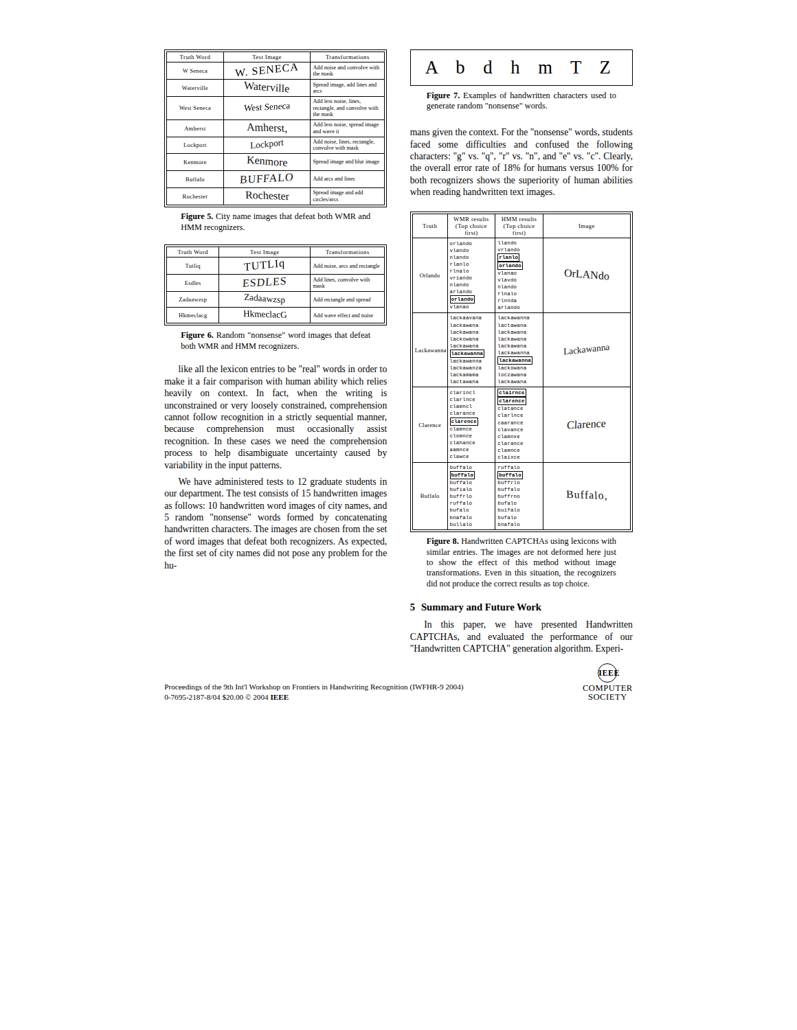| Truth Word | Test Image | Transformations |
| --- | --- | --- |
| W Seneca | W. SENECA | Add noise and convolve with the mask |
| Waterville | Waterville | Spread image, add lines and arcs |
| West Seneca | West Seneca | Add less noise, lines, rectangle, and convolve with the mask |
| Amherst | Amherst, | Add less noise, spread image and wave it |
| Lockport | Lockport | Add noise, lines, rectangle, convolve with mask |
| Kenmore | Kenmore | Spread image and blur image |
| Buffalo | BUFFALO | Add arcs and lines |
| Rochester | Rochester | Spread image and add circles/arcs |
Figure 5. City name images that defeat both WMR and HMM recognizers.
| Truth Word | Test Image | Transformations |
| --- | --- | --- |
| Tutliq | TUTLIq | Add noise, arcs and rectangle |
| Esdles | ESDLES | Add lines, convolve with mask |
| Zadaawzsp | Zadaawzsp | Add rectangle and spread |
| Hkmeclacg | HkmeclacG | Add wave effect and noise |
Figure 6. Random "nonsense" word images that defeat both WMR and HMM recognizers.
like all the lexicon entries to be "real" words in order to make it a fair comparison with human ability which relies heavily on context. In fact, when the writing is unconstrained or very loosely constrained, comprehension cannot follow recognition in a strictly sequential manner, because comprehension must occasionally assist recognition. In these cases we need the comprehension process to help disambiguate uncertainty caused by variability in the input patterns.
We have administered tests to 12 graduate students in our department. The test consists of 15 handwritten images as follows: 10 handwritten word images of city names, and 5 random "nonsense" words formed by concatenating handwritten characters. The images are chosen from the set of word images that defeat both recognizers. As expected, the first set of city names did not pose any problem for the hu-
A b d h m T Z
Figure 7. Examples of handwritten characters used to generate random "nonsense" words.
mans given the context. For the "nonsense" words, students faced some difficulties and confused the following characters: "g" vs. "q", "r" vs. "n", and "e" vs. "c". Clearly, the overall error rate of 18% for humans versus 100% for both recognizers shows the superiority of human abilities when reading handwritten text images.
| Truth | WMR results (Top choice first) | HMM results (Top choice first) | Image |
| --- | --- | --- | --- |
| Orlando | orlando vlando nlando rlanlo rlnalo vriando nlando arlando orlando vlanao | llando vrlando rlanlo orlando vlanao vlavdo nlando rlnalo rlnnda arlando | OrLANdo |
| Lackawanna | lackaavana lackawana lackawana lackowana lackawana lackawanna lackawanna lackawanza lackamama lactawana | lackawanna lactawana lackawana lackawana lackawana lackawanna lackawanna lackowana loczawana lackawana | Lackawanna |
| Clarence | clarincl clarlnce clamncl clarance clarence clamnce clomnce clahance aamnce clawce | clairnce clarence clatance clarlnce caarance clavance clamnxe clarance clamnce claixce | Clarence |
| Buffalo | buffalo buffalo buffalo bufialo buffrlo ruffalo bufalo bnafalo bullalo | ruffalo buffalo buffrlo buffalo buffrno bufalo buifalo bufalo bnafalo | Buffalo, |
Figure 8. Handwritten CAPTCHAs using lexicons with similar entries. The images are not deformed here just to show the effect of this method without image transformations. Even in this situation, the recognizers did not produce the correct results as top choice.
5 Summary and Future Work
In this paper, we have presented Handwritten CAPTCHAs, and evaluated the performance of our "Handwritten CAPTCHA" generation algorithm. Experi-
Proceedings of the 9th Int'l Workshop on Frontiers in Handwriting Recognition (IWFHR-9 2004)
0-7695-2187-8/04 $20.00 © 2004 IEEE
IEEE
COMPUTER
SOCIETY